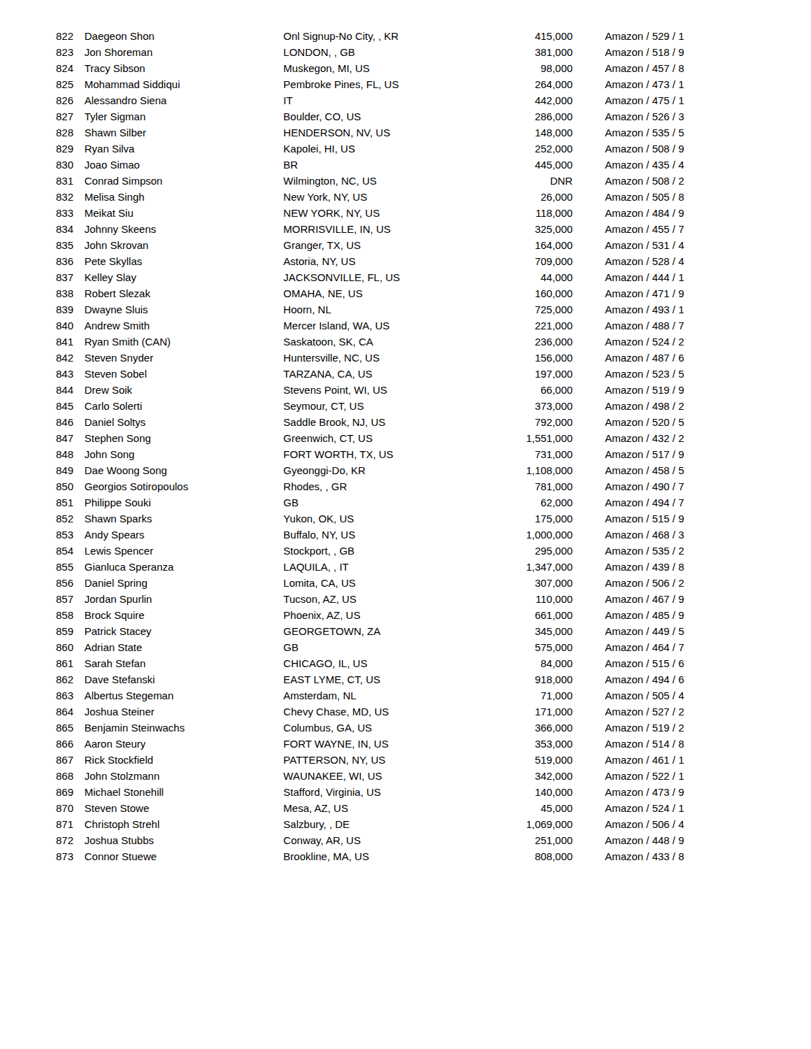| 822 | Daegeon Shon | Onl Signup-No City, , KR | 415,000 | Amazon / 529 / 1 |
| 823 | Jon Shoreman | LONDON, , GB | 381,000 | Amazon / 518 / 9 |
| 824 | Tracy Sibson | Muskegon, MI, US | 98,000 | Amazon / 457 / 8 |
| 825 | Mohammad Siddiqui | Pembroke Pines, FL, US | 264,000 | Amazon / 473 / 1 |
| 826 | Alessandro Siena | IT | 442,000 | Amazon / 475 / 1 |
| 827 | Tyler Sigman | Boulder, CO, US | 286,000 | Amazon / 526 / 3 |
| 828 | Shawn Silber | HENDERSON, NV, US | 148,000 | Amazon / 535 / 5 |
| 829 | Ryan Silva | Kapolei, HI, US | 252,000 | Amazon / 508 / 9 |
| 830 | Joao Simao | BR | 445,000 | Amazon / 435 / 4 |
| 831 | Conrad Simpson | Wilmington, NC, US | DNR | Amazon / 508 / 2 |
| 832 | Melisa Singh | New York, NY, US | 26,000 | Amazon / 505 / 8 |
| 833 | Meikat Siu | NEW YORK, NY, US | 118,000 | Amazon / 484 / 9 |
| 834 | Johnny Skeens | MORRISVILLE, IN, US | 325,000 | Amazon / 455 / 7 |
| 835 | John Skrovan | Granger, TX, US | 164,000 | Amazon / 531 / 4 |
| 836 | Pete Skyllas | Astoria, NY, US | 709,000 | Amazon / 528 / 4 |
| 837 | Kelley Slay | JACKSONVILLE, FL, US | 44,000 | Amazon / 444 / 1 |
| 838 | Robert Slezak | OMAHA, NE, US | 160,000 | Amazon / 471 / 9 |
| 839 | Dwayne Sluis | Hoorn, NL | 725,000 | Amazon / 493 / 1 |
| 840 | Andrew Smith | Mercer Island, WA, US | 221,000 | Amazon / 488 / 7 |
| 841 | Ryan Smith (CAN) | Saskatoon, SK, CA | 236,000 | Amazon / 524 / 2 |
| 842 | Steven Snyder | Huntersville, NC, US | 156,000 | Amazon / 487 / 6 |
| 843 | Steven Sobel | TARZANA, CA, US | 197,000 | Amazon / 523 / 5 |
| 844 | Drew Soik | Stevens Point, WI, US | 66,000 | Amazon / 519 / 9 |
| 845 | Carlo Solerti | Seymour, CT, US | 373,000 | Amazon / 498 / 2 |
| 846 | Daniel Soltys | Saddle Brook, NJ, US | 792,000 | Amazon / 520 / 5 |
| 847 | Stephen Song | Greenwich, CT, US | 1,551,000 | Amazon / 432 / 2 |
| 848 | John Song | FORT WORTH, TX, US | 731,000 | Amazon / 517 / 9 |
| 849 | Dae Woong Song | Gyeonggi-Do, KR | 1,108,000 | Amazon / 458 / 5 |
| 850 | Georgios Sotiropoulos | Rhodes, , GR | 781,000 | Amazon / 490 / 7 |
| 851 | Philippe Souki | GB | 62,000 | Amazon / 494 / 7 |
| 852 | Shawn Sparks | Yukon, OK, US | 175,000 | Amazon / 515 / 9 |
| 853 | Andy Spears | Buffalo, NY, US | 1,000,000 | Amazon / 468 / 3 |
| 854 | Lewis Spencer | Stockport, , GB | 295,000 | Amazon / 535 / 2 |
| 855 | Gianluca Speranza | LAQUILA, , IT | 1,347,000 | Amazon / 439 / 8 |
| 856 | Daniel Spring | Lomita, CA, US | 307,000 | Amazon / 506 / 2 |
| 857 | Jordan Spurlin | Tucson, AZ, US | 110,000 | Amazon / 467 / 9 |
| 858 | Brock Squire | Phoenix, AZ, US | 661,000 | Amazon / 485 / 9 |
| 859 | Patrick Stacey | GEORGETOWN, ZA | 345,000 | Amazon / 449 / 5 |
| 860 | Adrian State | GB | 575,000 | Amazon / 464 / 7 |
| 861 | Sarah Stefan | CHICAGO, IL, US | 84,000 | Amazon / 515 / 6 |
| 862 | Dave Stefanski | EAST LYME, CT, US | 918,000 | Amazon / 494 / 6 |
| 863 | Albertus Stegeman | Amsterdam, NL | 71,000 | Amazon / 505 / 4 |
| 864 | Joshua Steiner | Chevy Chase, MD, US | 171,000 | Amazon / 527 / 2 |
| 865 | Benjamin Steinwachs | Columbus, GA, US | 366,000 | Amazon / 519 / 2 |
| 866 | Aaron Steury | FORT WAYNE, IN, US | 353,000 | Amazon / 514 / 8 |
| 867 | Rick Stockfield | PATTERSON, NY, US | 519,000 | Amazon / 461 / 1 |
| 868 | John Stolzmann | WAUNAKEE, WI, US | 342,000 | Amazon / 522 / 1 |
| 869 | Michael Stonehill | Stafford, Virginia, US | 140,000 | Amazon / 473 / 9 |
| 870 | Steven Stowe | Mesa, AZ, US | 45,000 | Amazon / 524 / 1 |
| 871 | Christoph Strehl | Salzbury, , DE | 1,069,000 | Amazon / 506 / 4 |
| 872 | Joshua Stubbs | Conway, AR, US | 251,000 | Amazon / 448 / 9 |
| 873 | Connor Stuewe | Brookline, MA, US | 808,000 | Amazon / 433 / 8 |